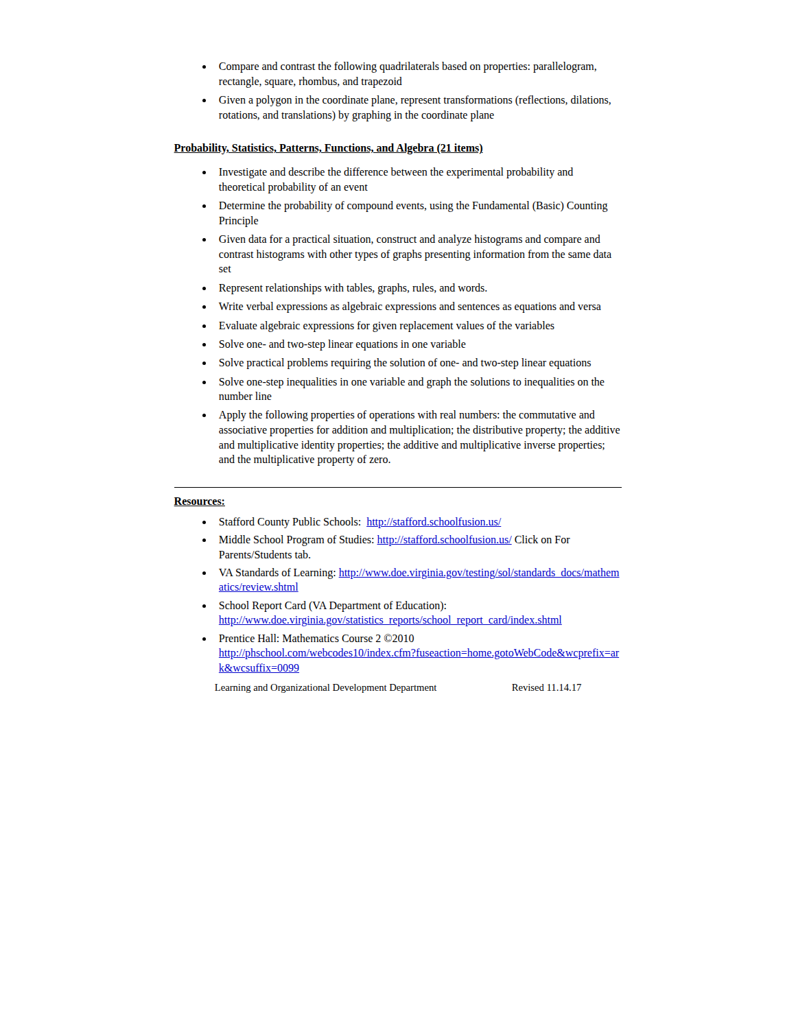Compare and contrast the following quadrilaterals based on properties: parallelogram, rectangle, square, rhombus, and trapezoid
Given a polygon in the coordinate plane, represent transformations (reflections, dilations, rotations, and translations) by graphing in the coordinate plane
Probability, Statistics, Patterns, Functions, and Algebra (21 items)
Investigate and describe the difference between the experimental probability and theoretical probability of an event
Determine the probability of compound events, using the Fundamental (Basic) Counting Principle
Given data for a practical situation, construct and analyze histograms and compare and contrast histograms with other types of graphs presenting information from the same data set
Represent relationships with tables, graphs, rules, and words.
Write verbal expressions as algebraic expressions and sentences as equations and versa
Evaluate algebraic expressions for given replacement values of the variables
Solve one- and two-step linear equations in one variable
Solve practical problems requiring the solution of one- and two-step linear equations
Solve one-step inequalities in one variable and graph the solutions to inequalities on the number line
Apply the following properties of operations with real numbers: the commutative and associative properties for addition and multiplication; the distributive property; the additive and multiplicative identity properties; the additive and multiplicative inverse properties; and the multiplicative property of zero.
Resources:
Stafford County Public Schools: http://stafford.schoolfusion.us/
Middle School Program of Studies: http://stafford.schoolfusion.us/ Click on For Parents/Students tab.
VA Standards of Learning: http://www.doe.virginia.gov/testing/sol/standards_docs/mathematics/review.shtml
School Report Card (VA Department of Education):
http://www.doe.virginia.gov/statistics_reports/school_report_card/index.shtml
Prentice Hall: Mathematics Course 2 ©2010
http://phschool.com/webcodes10/index.cfm?fuseaction=home.gotoWebCode&wcprefix=ark&wcsuffix=0099
Learning and Organizational Development Department Revised 11.14.17